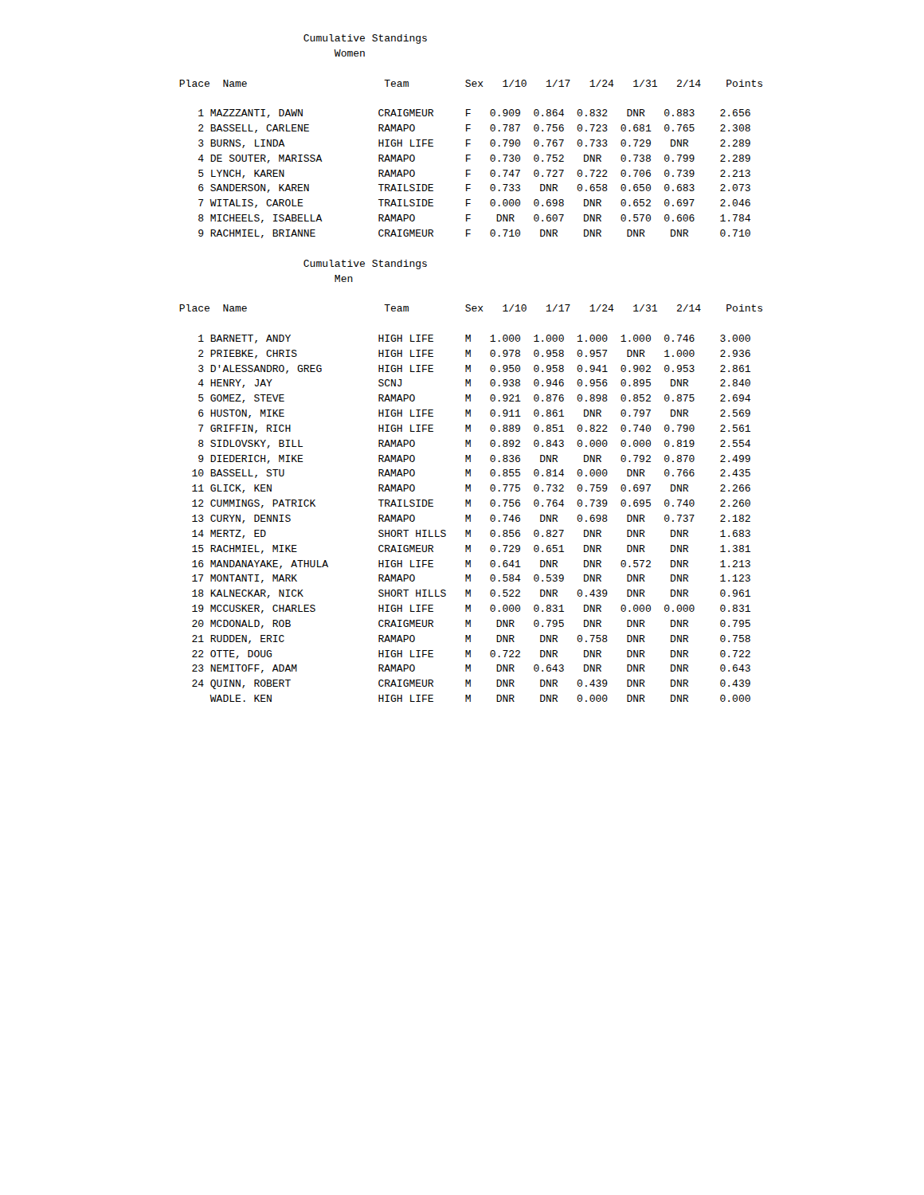Cumulative Standings
                         Women

Place  Name                      Team         Sex   1/10   1/17   1/24   1/31   2/14    Points

   1 MAZZZANTI, DAWN            CRAIGMEUR     F   0.909  0.864  0.832   DNR   0.883    2.656
   2 BASSELL, CARLENE           RAMAPO        F   0.787  0.756  0.723  0.681  0.765    2.308
   3 BURNS, LINDA               HIGH LIFE     F   0.790  0.767  0.733  0.729   DNR     2.289
   4 DE SOUTER, MARISSA         RAMAPO        F   0.730  0.752   DNR   0.738  0.799    2.289
   5 LYNCH, KAREN               RAMAPO        F   0.747  0.727  0.722  0.706  0.739    2.213
   6 SANDERSON, KAREN           TRAILSIDE     F   0.733   DNR   0.658  0.650  0.683    2.073
   7 WITALIS, CAROLE            TRAILSIDE     F   0.000  0.698   DNR   0.652  0.697    2.046
   8 MICHEELS, ISABELLA         RAMAPO        F    DNR   0.607   DNR   0.570  0.606    1.784
   9 RACHMIEL, BRIANNE          CRAIGMEUR     F   0.710   DNR    DNR    DNR    DNR     0.710

                    Cumulative Standings
                         Men

Place  Name                      Team         Sex   1/10   1/17   1/24   1/31   2/14    Points

   1 BARNETT, ANDY              HIGH LIFE     M   1.000  1.000  1.000  1.000  0.746    3.000
   2 PRIEBKE, CHRIS             HIGH LIFE     M   0.978  0.958  0.957   DNR   1.000    2.936
   3 D'ALESSANDRO, GREG         HIGH LIFE     M   0.950  0.958  0.941  0.902  0.953    2.861
   4 HENRY, JAY                 SCNJ          M   0.938  0.946  0.956  0.895   DNR     2.840
   5 GOMEZ, STEVE               RAMAPO        M   0.921  0.876  0.898  0.852  0.875    2.694
   6 HUSTON, MIKE               HIGH LIFE     M   0.911  0.861   DNR   0.797   DNR     2.569
   7 GRIFFIN, RICH              HIGH LIFE     M   0.889  0.851  0.822  0.740  0.790    2.561
   8 SIDLOVSKY, BILL            RAMAPO        M   0.892  0.843  0.000  0.000  0.819    2.554
   9 DIEDERICH, MIKE            RAMAPO        M   0.836   DNR    DNR   0.792  0.870    2.499
  10 BASSELL, STU               RAMAPO        M   0.855  0.814  0.000   DNR   0.766    2.435
  11 GLICK, KEN                 RAMAPO        M   0.775  0.732  0.759  0.697   DNR     2.266
  12 CUMMINGS, PATRICK          TRAILSIDE     M   0.756  0.764  0.739  0.695  0.740    2.260
  13 CURYN, DENNIS              RAMAPO        M   0.746   DNR   0.698   DNR   0.737    2.182
  14 MERTZ, ED                  SHORT HILLS   M   0.856  0.827   DNR    DNR    DNR     1.683
  15 RACHMIEL, MIKE             CRAIGMEUR     M   0.729  0.651   DNR    DNR    DNR     1.381
  16 MANDANAYAKE, ATHULA        HIGH LIFE     M   0.641   DNR    DNR   0.572   DNR     1.213
  17 MONTANTI, MARK             RAMAPO        M   0.584  0.539   DNR    DNR    DNR     1.123
  18 KALNECKAR, NICK            SHORT HILLS   M   0.522   DNR   0.439   DNR    DNR     0.961
  19 MCCUSKER, CHARLES          HIGH LIFE     M   0.000  0.831   DNR   0.000  0.000    0.831
  20 MCDONALD, ROB              CRAIGMEUR     M    DNR   0.795   DNR    DNR    DNR     0.795
  21 RUDDEN, ERIC               RAMAPO        M    DNR    DNR   0.758   DNR    DNR     0.758
  22 OTTE, DOUG                 HIGH LIFE     M   0.722   DNR    DNR    DNR    DNR     0.722
  23 NEMITOFF, ADAM             RAMAPO        M    DNR   0.643   DNR    DNR    DNR     0.643
  24 QUINN, ROBERT              CRAIGMEUR     M    DNR    DNR   0.439   DNR    DNR     0.439
     WADLE. KEN                 HIGH LIFE     M    DNR    DNR   0.000   DNR    DNR     0.000